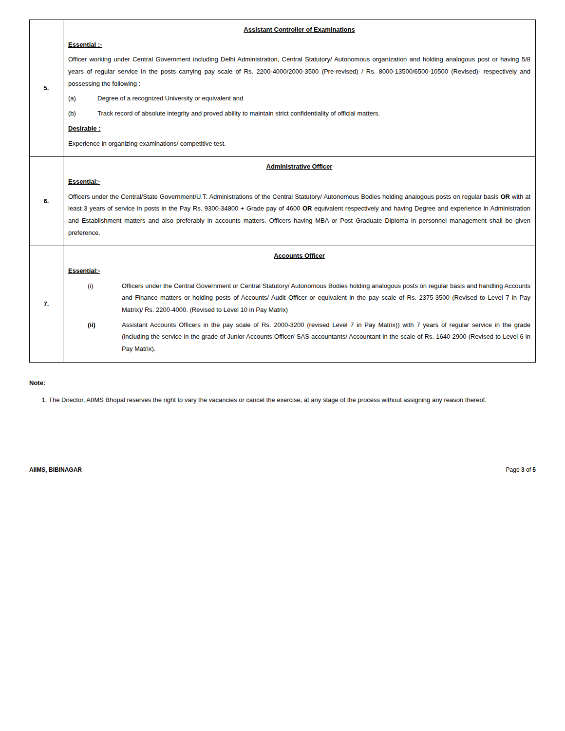| 5. | Assistant Controller of Examinations Essential :- Officer working under Central Government including Delhi Administration, Central Statutory/ Autonomous organization and holding analogous post or having 5/8 years of regular service in the posts carrying pay scale of Rs. 2200-4000/2000-3500 (Pre-revised) / Rs. 8000-13500/6500-10500 (Revised)- respectively and possessing the following : (a) Degree of a recognized University or equivalent and (b) Track record of absolute integrity and proved ability to maintain strict confidentiality of official matters. Desirable : Experience in organizing examinations/ competitive test. |
| 6. | Administrative Officer Essential:- Officers under the Central/State Government/U.T. Administrations of the Central Statutory/ Autonomous Bodies holding analogous posts on regular basis OR with at least 3 years of service in posts in the Pay Rs. 9300-34800 + Grade pay of 4600 OR equivalent respectively and having Degree and experience in Administration and Establishment matters and also preferably in accounts matters. Officers having MBA or Post Graduate Diploma in personnel management shall be given preference. |
| 7. | Accounts Officer Essential:- (i) Officers under the Central Government or Central Statutory/ Autonomous Bodies holding analogous posts on regular basis and handling Accounts and Finance matters or holding posts of Accounts/ Audit Officer or equivalent in the pay scale of Rs. 2375-3500 (Revised to Level 7 in Pay Matrix)/ Rs. 2200-4000. (Revised to Level 10 in Pay Matrix) (ii) Assistant Accounts Officers in the pay scale of Rs. 2000-3200 (revised Level 7 in Pay Matrix)) with 7 years of regular service in the grade (including the service in the grade of Junior Accounts Officer/ SAS accountants/ Accountant in the scale of Rs. 1640-2900 (Revised to Level 6 in Pay Matrix). |
Note:
The Director, AIIMS Bhopal reserves the right to vary the vacancies or cancel the exercise, at any stage of the process without assigning any reason thereof.
AIIMS, BIBINAGAR
Page 3 of 5